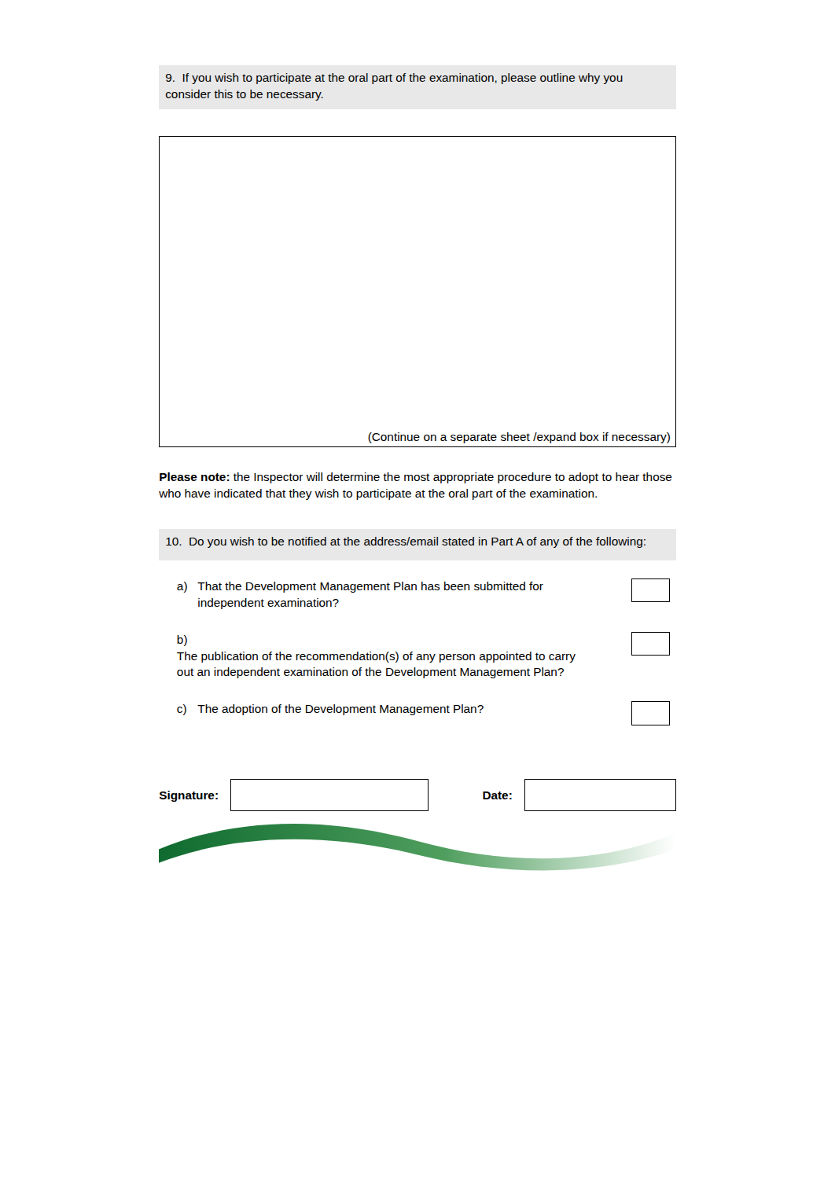9. If you wish to participate at the oral part of the examination, please outline why you consider this to be necessary.
(Continue on a separate sheet /expand box if necessary)
Please note: the Inspector will determine the most appropriate procedure to adopt to hear those who have indicated that they wish to participate at the oral part of the examination.
10. Do you wish to be notified at the address/email stated in Part A of any of the following:
| a) That the Development Management Plan has been submitted for independent examination? | |
| b) The publication of the recommendation(s) of any person appointed to carry out an independent examination of the Development Management Plan? | |
| c) The adoption of the Development Management Plan? | |
Signature: Date: